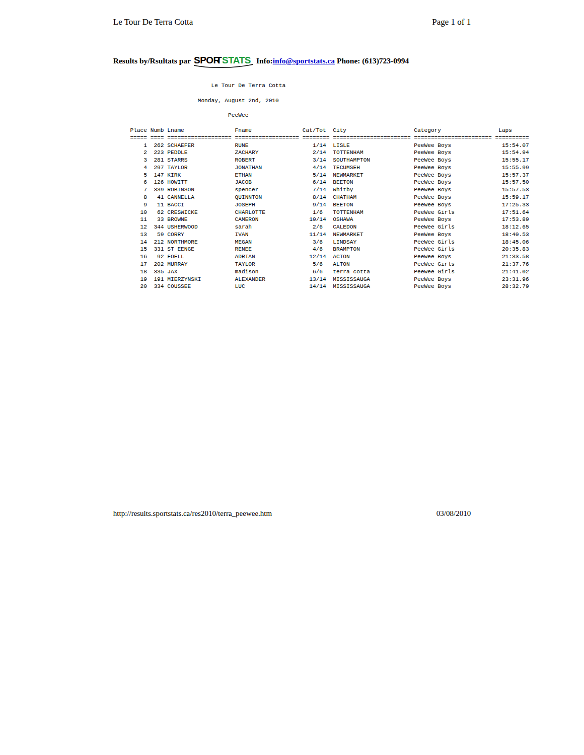Le Tour De Terra Cotta
Page 1 of 1
Results by/Rsultats par SPOR T STATS Info: info@sportstats.ca Phone: (613)723-0994
                        Le Tour De Terra Cotta

                    Monday, August 2nd, 2010

                             PeeWee

Place Numb Lname               Fname               Cat/Tot  City                    Category                 Laps
===== ==== =================== =================== ======== ======================= ======================= ==========
    1  262 SCHAEFER            RUNE                   1/14  LISLE                   PeeWee Boys               15:54.07
    2  223 PEDDLE              ZACHARY                2/14  TOTTENHAM               PeeWee Boys               15:54.94
    3  281 STARRS              ROBERT                 3/14  SOUTHAMPTON             PeeWee Boys               15:55.17
    4  297 TAYLOR              JONATHAN               4/14  TECUMSEH                PeeWee Boys               15:55.99
    5  147 KIRK                ETHAN                  5/14  NEWMARKET               PeeWee Boys               15:57.37
    6  126 HOWITT              JACOB                  6/14  BEETON                  PeeWee Boys               15:57.50
    7  339 ROBINSON            spencer                7/14  whitby                  PeeWee Boys               15:57.53
    8   41 CANNELLA            QUINNTON               8/14  CHATHAM                 PeeWee Boys               15:59.17
    9   11 BACCI               JOSEPH                 9/14  BEETON                  PeeWee Boys               17:25.33
   10   62 CRESWICKE           CHARLOTTE              1/6   TOTTENHAM               PeeWee Girls              17:51.64
   11   33 BROWNE              CAMERON               10/14  OSHAWA                  PeeWee Boys               17:53.89
   12  344 USHERWOOD           sarah                  2/6   CALEDON                 PeeWee Girls              18:12.65
   13   59 CORRY               IVAN                  11/14  NEWMARKET               PeeWee Boys               18:40.53
   14  212 NORTHMORE           MEGAN                  3/6   LINDSAY                 PeeWee Girls              18:45.06
   15  331 ST EENGE            RENEE                  4/6   BRAMPTON                PeeWee Girls              20:35.83
   16   92 FOELL               ADRIAN                12/14  ACTON                   PeeWee Boys               21:33.58
   17  202 MURRAY              TAYLOR                 5/6   ALTON                   PeeWee Girls              21:37.76
   18  335 JAX                 madison                6/6   terra cotta             PeeWee Girls              21:41.02
   19  191 MIERZYNSKI          ALEXANDER             13/14  MISSISSAUGA             PeeWee Boys               23:31.96
   20  334 COUSSEE             LUC                   14/14  MISSISSAUGA             PeeWee Boys               28:32.79
http://results.sportstats.ca/res2010/terra_peewee.htm
03/08/2010